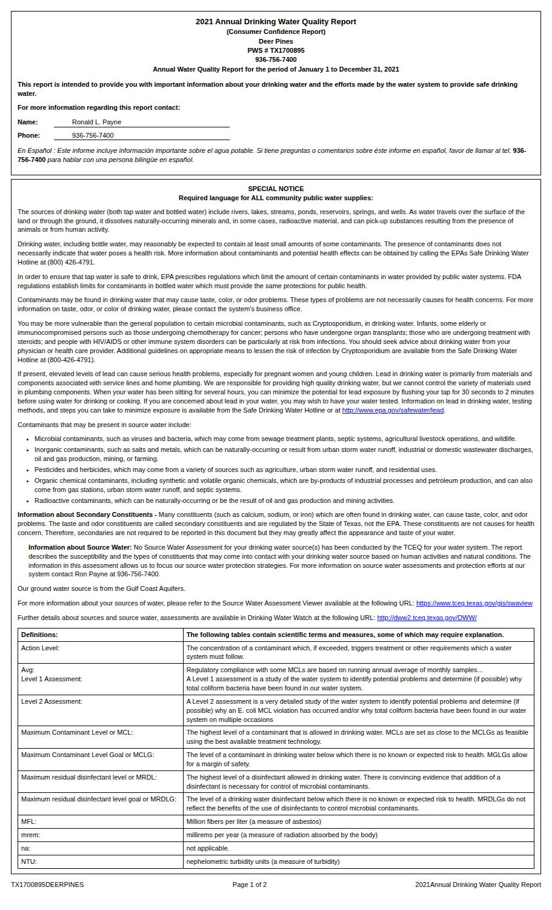2021 Annual Drinking Water Quality Report
(Consumer Confidence Report)
Deer Pines
PWS # TX1700895
936-756-7400
Annual Water Quality Report for the period of January 1 to December 31, 2021
This report is intended to provide you with important information about your drinking water and the efforts made by the water system to provide safe drinking water.
For more information regarding this report contact:
Name: Ronald L. Payne
Phone: 936-756-7400
En Español : Este informe incluye información importante sobre el agua potable. Si tiene preguntas o comentarios sobre éste informe en español, favor de llamar al tel. 936-756-7400 para hablar con una persona bilingüe en español.
SPECIAL NOTICE
Required language for ALL community public water supplies:
The sources of drinking water (both tap water and bottled water) include rivers, lakes, streams, ponds, reservoirs, springs, and wells. As water travels over the surface of the land or through the ground, it dissolves naturally-occurring minerals and, in some cases, radioactive material, and can pick-up substances resulting from the presence of animals or from human activity.
Drinking water, including bottle water, may reasonably be expected to contain at least small amounts of some contaminants. The presence of contaminants does not necessarily indicate that water poses a health risk. More information about contaminants and potential health effects can be obtained by calling the EPAs Safe Drinking Water Hotline at (800) 426-4791.
In order to ensure that tap water is safe to drink, EPA prescribes regulations which limit the amount of certain contaminants in water provided by public water systems. FDA regulations establish limits for contaminants in bottled water which must provide the same protections for public health.
Contaminants may be found in drinking water that may cause taste, color, or odor problems. These types of problems are not necessarily causes for health concerns. For more information on taste, odor, or color of drinking water, please contact the system's business office.
You may be more vulnerable than the general population to certain microbial contaminants, such as Cryptosporidium, in drinking water. Infants, some elderly or immunocompromised persons such as those undergoing chemotherapy for cancer; persons who have undergone organ transplants; those who are undergoing treatment with steroids; and people with HIV/AIDS or other immune system disorders can be particularly at risk from infections. You should seek advice about drinking water from your physician or health care provider. Additional guidelines on appropriate means to lessen the risk of infection by Cryptosporidium are available from the Safe Drinking Water Hotline at (800-426-4791).
If present, elevated levels of lead can cause serious health problems, especially for pregnant women and young children. Lead in drinking water is primarily from materials and components associated with service lines and home plumbing. We are responsible for providing high quality drinking water, but we cannot control the variety of materials used in plumbing components. When your water has been sitting for several hours, you can minimize the potential for lead exposure by flushing your tap for 30 seconds to 2 minutes before using water for drinking or cooking. If you are concerned about lead in your water, you may wish to have your water tested. Information on lead in drinking water, testing methods, and steps you can take to minimize exposure is available from the Safe Drinking Water Hotline or at http://www.epa.gov/safewater/lead.
Contaminants that may be present in source water include:
Microbial contaminants, such as viruses and bacteria, which may come from sewage treatment plants, septic systems, agricultural livestock operations, and wildlife.
Inorganic contaminants, such as salts and metals, which can be naturally-occurring or result from urban storm water runoff, industrial or domestic wastewater discharges, oil and gas production, mining, or farming.
Pesticides and herbicides, which may come from a variety of sources such as agriculture, urban storm water runoff, and residential uses.
Organic chemical contaminants, including synthetic and volatile organic chemicals, which are by-products of industrial processes and petroleum production, and can also come from gas stations, urban storm water runoff, and septic systems.
Radioactive contaminants, which can be naturally-occurring or be the result of oil and gas production and mining activities.
Information about Secondary Constituents - Many constituents (such as calcium, sodium, or iron) which are often found in drinking water, can cause taste, color, and odor problems. The taste and odor constituents are called secondary constituents and are regulated by the State of Texas, not the EPA. These constituents are not causes for health concern. Therefore, secondaries are not required to be reported in this document but they may greatly affect the appearance and taste of your water.
Information about Source Water: No Source Water Assessment for your drinking water source(s) has been conducted by the TCEQ for your water system. The report describes the susceptibility and the types of constituents that may come into contact with your drinking water source based on human activities and natural conditions. The information in this assessment allows us to focus our source water protection strategies. For more information on source water assessments and protection efforts at our system contact Ron Payne at 936-756-7400.
Our ground water source is from the Gulf Coast Aquifers.
For more information about your sources of water, please refer to the Source Water Assessment Viewer available at the following URL: https://www.tceq.texas.gov/gis/swaview
Further details about sources and source water, assessments are available in Drinking Water Watch at the following URL: http://dww2.tceq.texas.gov/DWW/
| Definitions: | The following tables contain scientific terms and measures, some of which may require explanation. |
| --- | --- |
| Action Level: | The concentration of a contaminant which, if exceeded, triggers treatment or other requirements which a water system must follow. |
| Avg: Level 1 Assessment: | Regulatory compliance with some MCLs are based on running annual average of monthly samples... A Level 1 assessment is a study of the water system to identify potential problems and determine (if possible) why total coliform bacteria have been found in our water system. |
| Level 2 Assessment: | A Level 2 assessment is a very detailed study of the water system to identify potential problems and determine (if possible) why an E. coli MCL violation has occurred and/or why total coliform bacteria have been found in our water system on multiple occasions |
| Maximum Contaminant Level or MCL: | The highest level of a contaminant that is allowed in drinking water. MCLs are set as close to the MCLGs as feasible using the best available treatment technology. |
| Maximum Contaminant Level Goal or MCLG: | The level of a contaminant in drinking water below which there is no known or expected risk to health. MGLGs allow for a margin of safety. |
| Maximum residual disinfectant level or MRDL: | The highest level of a disinfectant allowed in drinking water. There is convincing evidence that addition of a disinfectant is necessary for control of microbial contaminants. |
| Maximum residual disinfectant level goal or MRDLG: | The level of a drinking water disinfectant below which there is no known or expected risk to health. MRDLGs do not reflect the benefits of the use of disinfectants to control microbial contaminants. |
| MFL: | Million fibers per liter (a measure of asbestos) |
| mrem: | millirems per year (a measure of radiation absorbed by the body) |
| na: | not applicable. |
| NTU: | nephelometric turbidity units (a measure of turbidity) |
TX1700895DEERPINES Page 1 of 2 2021Annual Drinking Water Quality Report